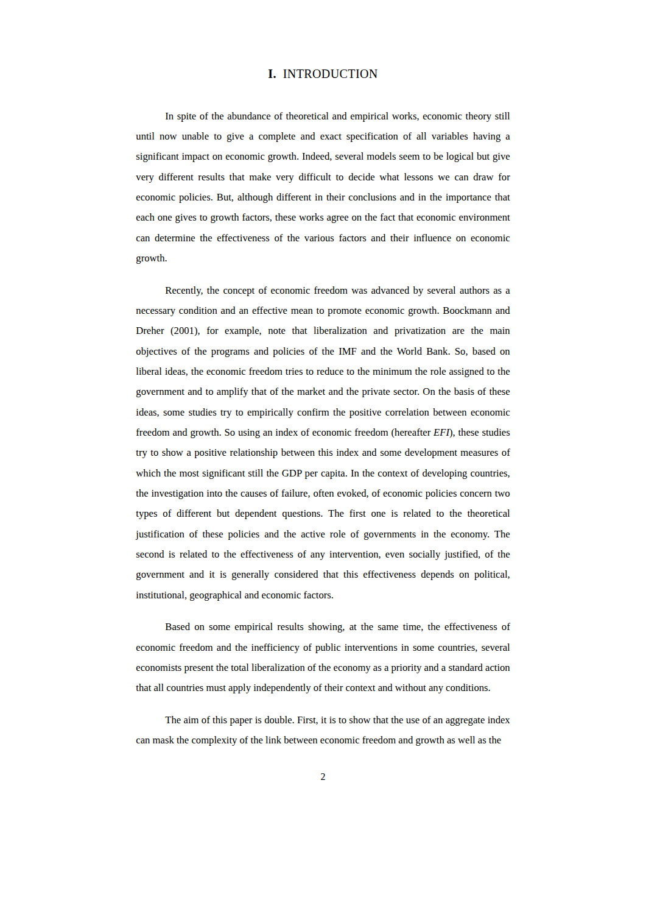I. INTRODUCTION
In spite of the abundance of theoretical and empirical works, economic theory still until now unable to give a complete and exact specification of all variables having a significant impact on economic growth. Indeed, several models seem to be logical but give very different results that make very difficult to decide what lessons we can draw for economic policies. But, although different in their conclusions and in the importance that each one gives to growth factors, these works agree on the fact that economic environment can determine the effectiveness of the various factors and their influence on economic growth.
Recently, the concept of economic freedom was advanced by several authors as a necessary condition and an effective mean to promote economic growth. Boockmann and Dreher (2001), for example, note that liberalization and privatization are the main objectives of the programs and policies of the IMF and the World Bank. So, based on liberal ideas, the economic freedom tries to reduce to the minimum the role assigned to the government and to amplify that of the market and the private sector. On the basis of these ideas, some studies try to empirically confirm the positive correlation between economic freedom and growth. So using an index of economic freedom (hereafter EFI), these studies try to show a positive relationship between this index and some development measures of which the most significant still the GDP per capita. In the context of developing countries, the investigation into the causes of failure, often evoked, of economic policies concern two types of different but dependent questions. The first one is related to the theoretical justification of these policies and the active role of governments in the economy. The second is related to the effectiveness of any intervention, even socially justified, of the government and it is generally considered that this effectiveness depends on political, institutional, geographical and economic factors.
Based on some empirical results showing, at the same time, the effectiveness of economic freedom and the inefficiency of public interventions in some countries, several economists present the total liberalization of the economy as a priority and a standard action that all countries must apply independently of their context and without any conditions.
The aim of this paper is double. First, it is to show that the use of an aggregate index can mask the complexity of the link between economic freedom and growth as well as the
2